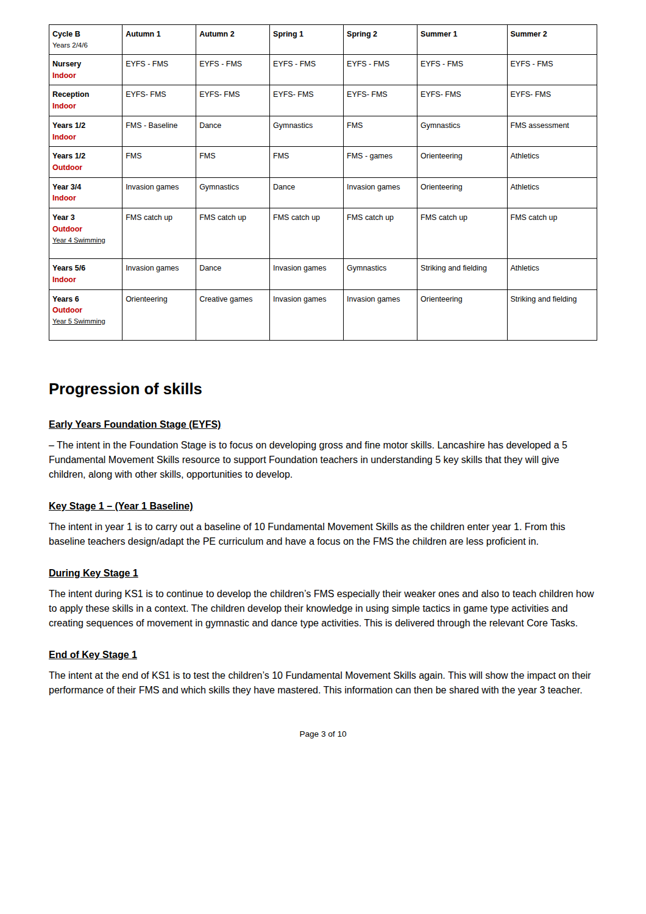| Cycle B Years 2/4/6 | Autumn 1 | Autumn 2 | Spring 1 | Spring 2 | Summer 1 | Summer 2 |
| --- | --- | --- | --- | --- | --- | --- |
| Nursery Indoor | EYFS - FMS | EYFS - FMS | EYFS - FMS | EYFS - FMS | EYFS - FMS | EYFS - FMS |
| Reception Indoor | EYFS- FMS | EYFS- FMS | EYFS- FMS | EYFS- FMS | EYFS- FMS | EYFS- FMS |
| Years 1/2 Indoor | FMS - Baseline | Dance | Gymnastics | FMS | Gymnastics | FMS assessment |
| Years 1/2 Outdoor | FMS | FMS | FMS | FMS - games | Orienteering | Athletics |
| Year 3/4 Indoor | Invasion games | Gymnastics | Dance | Invasion games | Orienteering | Athletics |
| Year 3 Outdoor Year 4 Swimming | FMS catch up | FMS catch up | FMS catch up | FMS catch up | FMS catch up | FMS catch up |
| Years 5/6 Indoor | Invasion games | Dance | Invasion games | Gymnastics | Striking and fielding | Athletics |
| Years 6 Outdoor Year 5 Swimming | Orienteering | Creative games | Invasion games | Invasion games | Orienteering | Striking and fielding |
Progression of skills
Early Years Foundation Stage (EYFS)
– The intent in the Foundation Stage is to focus on developing gross and fine motor skills. Lancashire has developed a 5 Fundamental Movement Skills resource to support Foundation teachers in understanding 5 key skills that they will give children, along with other skills, opportunities to develop.
Key Stage 1 – (Year 1 Baseline)
The intent in year 1 is to carry out a baseline of 10 Fundamental Movement Skills as the children enter year 1. From this baseline teachers design/adapt the PE curriculum and have a focus on the FMS the children are less proficient in.
During Key Stage 1
The intent during KS1 is to continue to develop the children’s FMS especially their weaker ones and also to teach children how to apply these skills in a context. The children develop their knowledge in using simple tactics in game type activities and creating sequences of movement in gymnastic and dance type activities. This is delivered through the relevant Core Tasks.
End of Key Stage 1
The intent at the end of KS1 is to test the children’s 10 Fundamental Movement Skills again. This will show the impact on their performance of their FMS and which skills they have mastered. This information can then be shared with the year 3 teacher.
Page 3 of 10